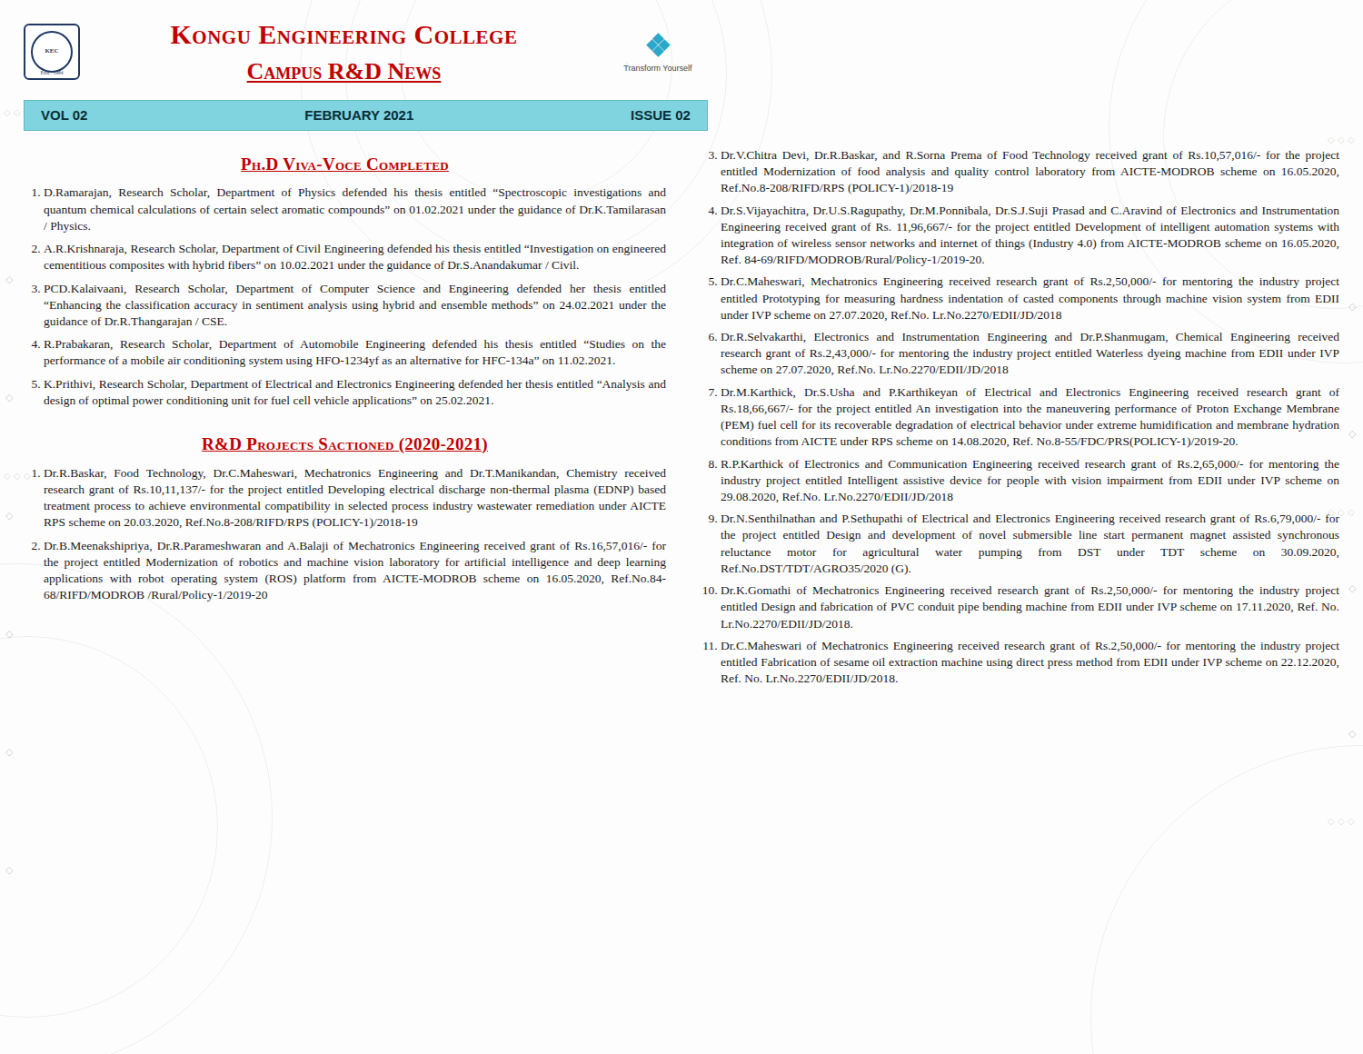◇◇◇
◇◇◇
◇◇◇
◇◇◇
◇◇◇
◇ ◇ ◇ ◇ ◇ ◇ ◇ ◇ ◇ ◇
KEC
Estd : 1984
Kongu Engineering College
Campus R&D News
❖
Transform Yourself
VOL 02 FEBRUARY 2021 ISSUE 02
Ph.D Viva-Voce Completed
D.Ramarajan, Research Scholar, Department of Physics defended his thesis entitled “Spectroscopic investigations and quantum chemical calculations of certain select aromatic compounds” on 01.02.2021 under the guidance of Dr.K.Tamilarasan / Physics.
A.R.Krishnaraja, Research Scholar, Department of Civil Engineering defended his thesis entitled “Investigation on engineered cementitious composites with hybrid fibers” on 10.02.2021 under the guidance of Dr.S.Anandakumar / Civil.
PCD.Kalaivaani, Research Scholar, Department of Computer Science and Engineering defended her thesis entitled “Enhancing the classification accuracy in sentiment analysis using hybrid and ensemble methods” on 24.02.2021 under the guidance of Dr.R.Thangarajan / CSE.
R.Prabakaran, Research Scholar, Department of Automobile Engineering defended his thesis entitled “Studies on the performance of a mobile air conditioning system using HFO-1234yf as an alternative for HFC-134a” on 11.02.2021.
K.Prithivi, Research Scholar, Department of Electrical and Electronics Engineering defended her thesis entitled “Analysis and design of optimal power conditioning unit for fuel cell vehicle applications” on 25.02.2021.
R&D Projects Sactioned (2020-2021)
Dr.R.Baskar, Food Technology, Dr.C.Maheswari, Mechatronics Engineering and Dr.T.Manikandan, Chemistry received research grant of Rs.10,11,137/- for the project entitled Developing electrical discharge non-thermal plasma (EDNP) based treatment process to achieve environmental compatibility in selected process industry wastewater remediation under AICTE RPS scheme on 20.03.2020, Ref.No.8-208/RIFD/RPS (POLICY-1)/2018-19
Dr.B.Meenakshipriya, Dr.R.Parameshwaran and A.Balaji of Mechatronics Engineering received grant of Rs.16,57,016/- for the project entitled Modernization of robotics and machine vision laboratory for artificial intelligence and deep learning applications with robot operating system (ROS) platform from AICTE-MODROB scheme on 16.05.2020, Ref.No.84-68/RIFD/MODROB /Rural/Policy-1/2019-20
Dr.V.Chitra Devi, Dr.R.Baskar, and R.Sorna Prema of Food Technology received grant of Rs.10,57,016/- for the project entitled Modernization of food analysis and quality control laboratory from AICTE-MODROB scheme on 16.05.2020, Ref.No.8-208/RIFD/RPS (POLICY-1)/2018-19
Dr.S.Vijayachitra, Dr.U.S.Ragupathy, Dr.M.Ponnibala, Dr.S.J.Suji Prasad and C.Aravind of Electronics and Instrumentation Engineering received grant of Rs. 11,96,667/- for the project entitled Development of intelligent automation systems with integration of wireless sensor networks and internet of things (Industry 4.0) from AICTE-MODROB scheme on 16.05.2020, Ref. 84-69/RIFD/MODROB/Rural/Policy-1/2019-20.
Dr.C.Maheswari, Mechatronics Engineering received research grant of Rs.2,50,000/- for mentoring the industry project entitled Prototyping for measuring hardness indentation of casted components through machine vision system from EDII under IVP scheme on 27.07.2020, Ref.No. Lr.No.2270/EDII/JD/2018
Dr.R.Selvakarthi, Electronics and Instrumentation Engineering and Dr.P.Shanmugam, Chemical Engineering received research grant of Rs.2,43,000/- for mentoring the industry project entitled Waterless dyeing machine from EDII under IVP scheme on 27.07.2020, Ref.No. Lr.No.2270/EDII/JD/2018
Dr.M.Karthick, Dr.S.Usha and P.Karthikeyan of Electrical and Electronics Engineering received research grant of Rs.18,66,667/- for the project entitled An investigation into the maneuvering performance of Proton Exchange Membrane (PEM) fuel cell for its recoverable degradation of electrical behavior under extreme humidification and membrane hydration conditions from AICTE under RPS scheme on 14.08.2020, Ref. No.8-55/FDC/PRS(POLICY-1)/2019-20.
R.P.Karthick of Electronics and Communication Engineering received research grant of Rs.2,65,000/- for mentoring the industry project entitled Intelligent assistive device for people with vision impairment from EDII under IVP scheme on 29.08.2020, Ref.No. Lr.No.2270/EDII/JD/2018
Dr.N.Senthilnathan and P.Sethupathi of Electrical and Electronics Engineering received research grant of Rs.6,79,000/- for the project entitled Design and development of novel submersible line start permanent magnet assisted synchronous reluctance motor for agricultural water pumping from DST under TDT scheme on 30.09.2020, Ref.No.DST/TDT/AGRO35/2020 (G).
Dr.K.Gomathi of Mechatronics Engineering received research grant of Rs.2,50,000/- for mentoring the industry project entitled Design and fabrication of PVC conduit pipe bending machine from EDII under IVP scheme on 17.11.2020, Ref. No. Lr.No.2270/EDII/JD/2018.
Dr.C.Maheswari of Mechatronics Engineering received research grant of Rs.2,50,000/- for mentoring the industry project entitled Fabrication of sesame oil extraction machine using direct press method from EDII under IVP scheme on 22.12.2020, Ref. No. Lr.No.2270/EDII/JD/2018.